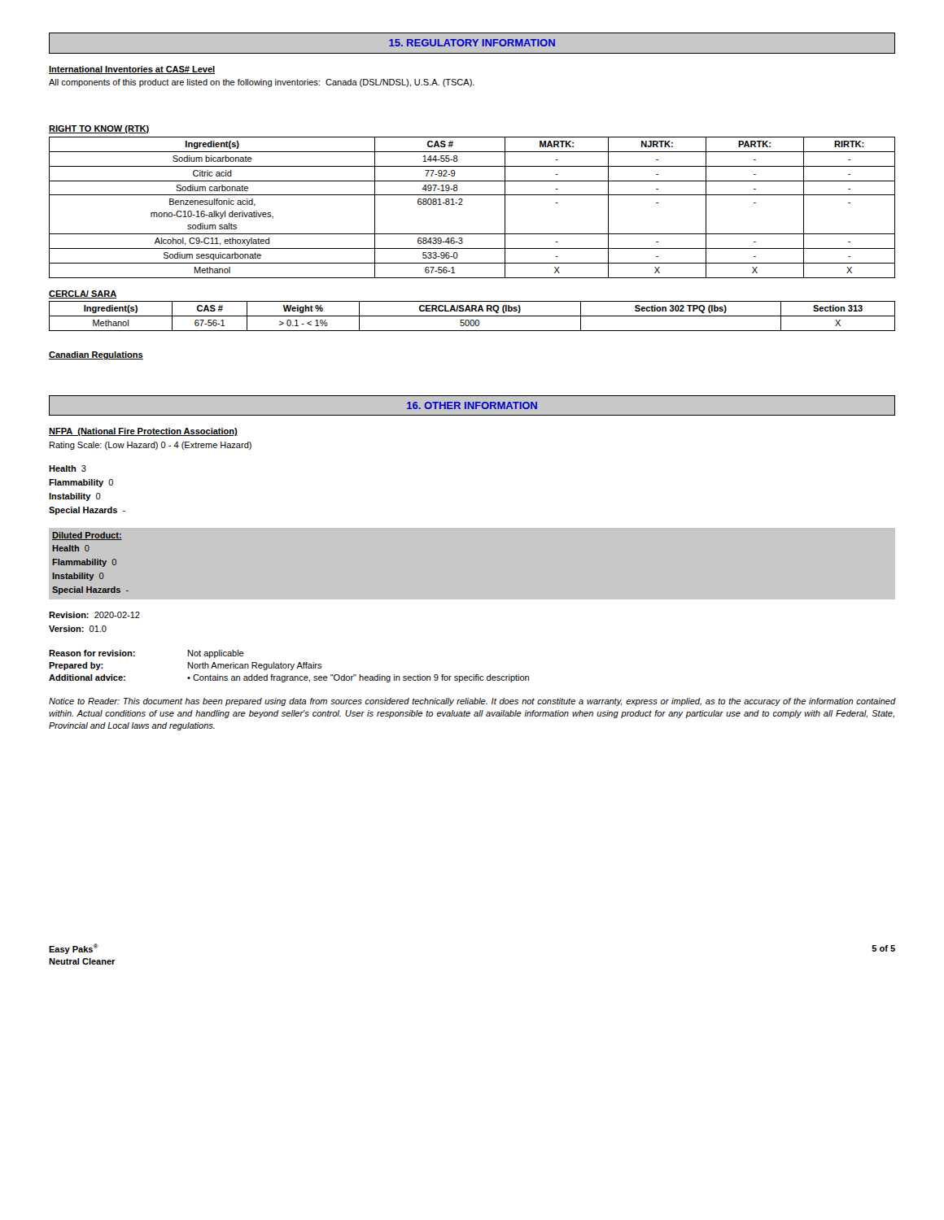15. REGULATORY INFORMATION
International Inventories at CAS# Level
All components of this product are listed on the following inventories: Canada (DSL/NDSL), U.S.A. (TSCA).
RIGHT TO KNOW (RTK)
| Ingredient(s) | CAS # | MARTK: | NJRTK: | PARTK: | RIRTK: |
| --- | --- | --- | --- | --- | --- |
| Sodium bicarbonate | 144-55-8 | - | - | - | - |
| Citric acid | 77-92-9 | - | - | - | - |
| Sodium carbonate | 497-19-8 | - | - | - | - |
| Benzenesulfonic acid, mono-C10-16-alkyl derivatives, sodium salts | 68081-81-2 | - | - | - | - |
| Alcohol, C9-C11, ethoxylated | 68439-46-3 | - | - | - | - |
| Sodium sesquicarbonate | 533-96-0 | - | - | - | - |
| Methanol | 67-56-1 | X | X | X | X |
CERCLA/ SARA
| Ingredient(s) | CAS # | Weight % | CERCLA/SARA RQ (lbs) | Section 302 TPQ (lbs) | Section 313 |
| --- | --- | --- | --- | --- | --- |
| Methanol | 67-56-1 | > 0.1 - < 1% | 5000 | | X |
Canadian Regulations
16. OTHER INFORMATION
NFPA (National Fire Protection Association)
Rating Scale: (Low Hazard) 0 - 4 (Extreme Hazard)
Health 3
Flammability 0
Instability 0
Special Hazards -
Diluted Product:
Health 0
Flammability 0
Instability 0
Special Hazards -
Revision: 2020-02-12
Version: 01.0
| Reason for revision: | Not applicable |
| Prepared by: | North American Regulatory Affairs |
| Additional advice: | • Contains an added fragrance, see "Odor" heading in section 9 for specific description |
Notice to Reader: This document has been prepared using data from sources considered technically reliable. It does not constitute a warranty, express or implied, as to the accuracy of the information contained within. Actual conditions of use and handling are beyond seller's control. User is responsible to evaluate all available information when using product for any particular use and to comply with all Federal, State, Provincial and Local laws and regulations.
Easy Paks®
Neutral Cleaner
5 of 5